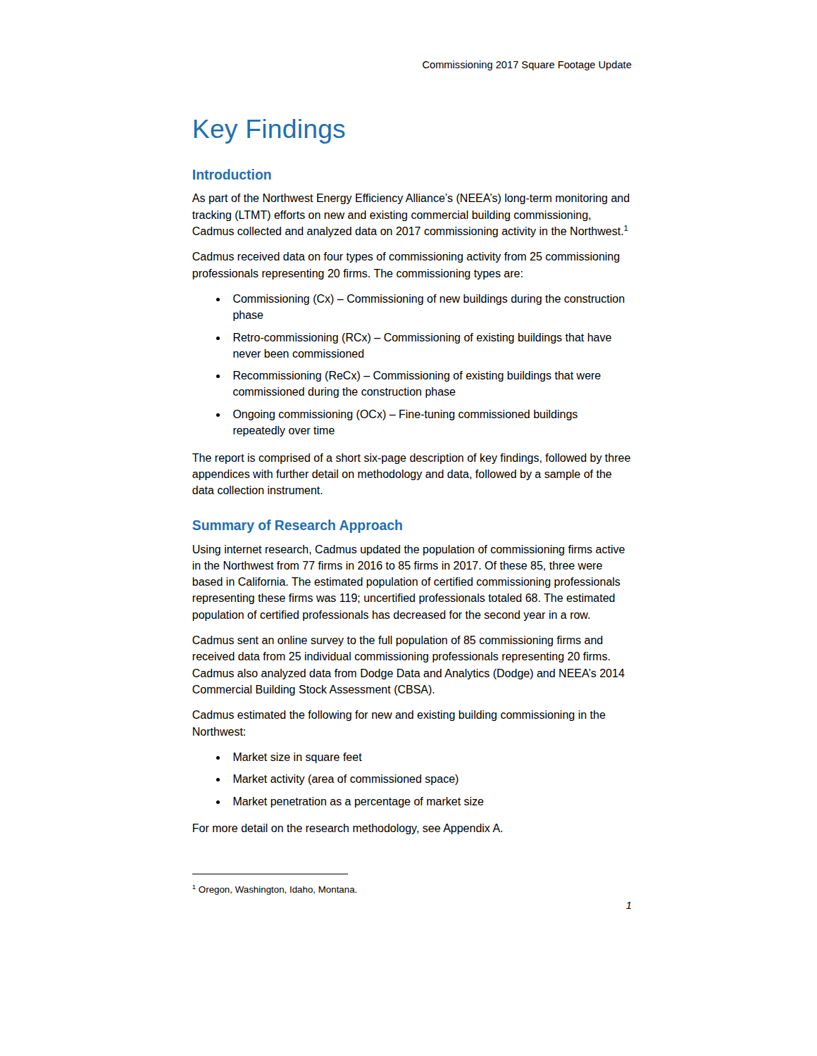Commissioning 2017 Square Footage Update
Key Findings
Introduction
As part of the Northwest Energy Efficiency Alliance’s (NEEA’s) long-term monitoring and tracking (LTMT) efforts on new and existing commercial building commissioning, Cadmus collected and analyzed data on 2017 commissioning activity in the Northwest.1
Cadmus received data on four types of commissioning activity from 25 commissioning professionals representing 20 firms. The commissioning types are:
Commissioning (Cx) – Commissioning of new buildings during the construction phase
Retro-commissioning (RCx) – Commissioning of existing buildings that have never been commissioned
Recommissioning (ReCx) – Commissioning of existing buildings that were commissioned during the construction phase
Ongoing commissioning (OCx) – Fine-tuning commissioned buildings repeatedly over time
The report is comprised of a short six-page description of key findings, followed by three appendices with further detail on methodology and data, followed by a sample of the data collection instrument.
Summary of Research Approach
Using internet research, Cadmus updated the population of commissioning firms active in the Northwest from 77 firms in 2016 to 85 firms in 2017. Of these 85, three were based in California. The estimated population of certified commissioning professionals representing these firms was 119; uncertified professionals totaled 68. The estimated population of certified professionals has decreased for the second year in a row.
Cadmus sent an online survey to the full population of 85 commissioning firms and received data from 25 individual commissioning professionals representing 20 firms. Cadmus also analyzed data from Dodge Data and Analytics (Dodge) and NEEA’s 2014 Commercial Building Stock Assessment (CBSA).
Cadmus estimated the following for new and existing building commissioning in the Northwest:
Market size in square feet
Market activity (area of commissioned space)
Market penetration as a percentage of market size
For more detail on the research methodology, see Appendix A.
1 Oregon, Washington, Idaho, Montana.
1